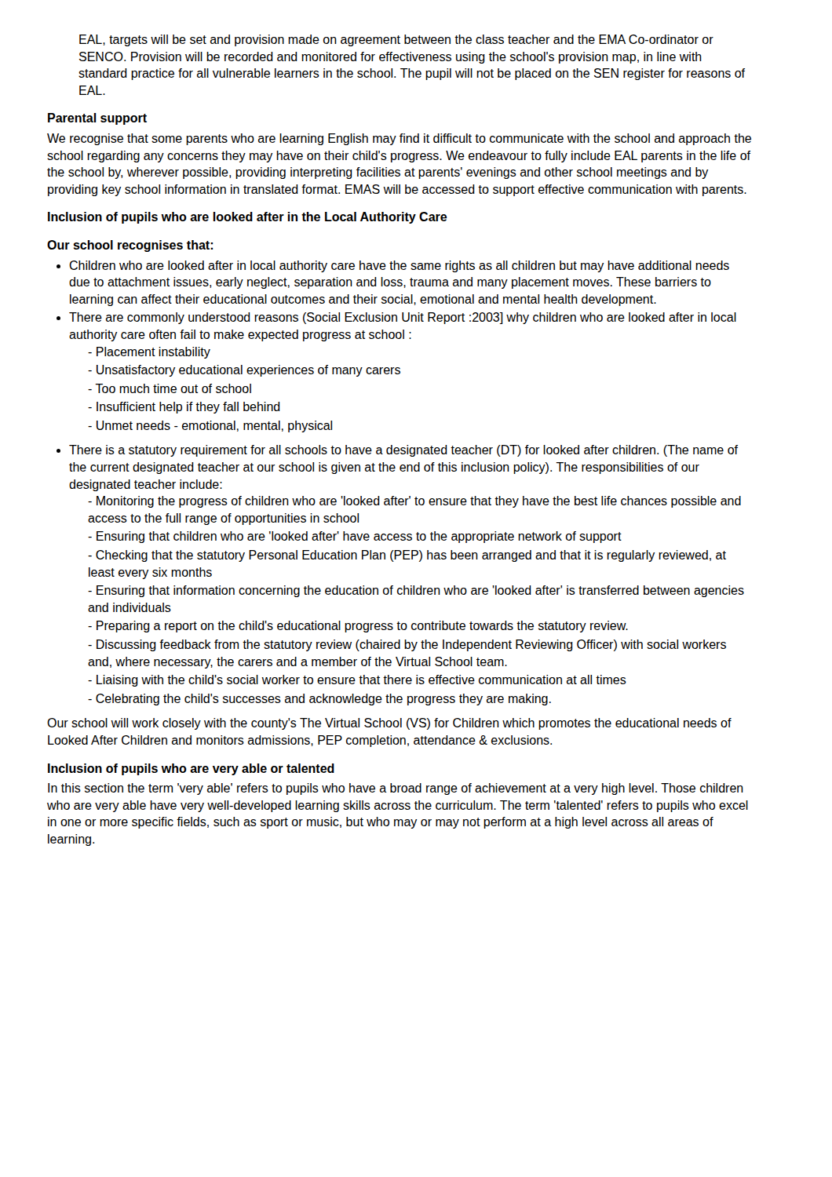EAL, targets will be set and provision made on agreement between the class teacher and the EMA Co-ordinator or SENCO. Provision will be recorded and monitored for effectiveness using the school's provision map, in line with standard practice for all vulnerable learners in the school. The pupil will not be placed on the SEN register for reasons of EAL.
Parental support
We recognise that some parents who are learning English may find it difficult to communicate with the school and approach the school regarding any concerns they may have on their child's progress. We endeavour to fully include EAL parents in the life of the school by, wherever possible, providing interpreting facilities at parents' evenings and other school meetings and by providing key school information in translated format. EMAS will be accessed to support effective communication with parents.
Inclusion of pupils who are looked after in the Local Authority Care
Our school recognises that:
Children who are looked after in local authority care have the same rights as all children but may have additional needs due to attachment issues, early neglect, separation and loss, trauma and many placement moves. These barriers to learning can affect their educational outcomes and their social, emotional and mental health development.
There are commonly understood reasons (Social Exclusion Unit Report :2003] why children who are looked after in local authority care often fail to make expected progress at school :
Placement instability
Unsatisfactory educational experiences of many carers
Too much time out of school
Insufficient help if they fall behind
Unmet needs - emotional, mental, physical
There is a statutory requirement for all schools to have a designated teacher (DT) for looked after children. (The name of the current designated teacher at our school is given at the end of this inclusion policy). The responsibilities of our designated teacher include:
Monitoring the progress of children who are 'looked after' to ensure that they have the best life chances possible and access to the full range of opportunities in school
Ensuring that children who are 'looked after' have access to the appropriate network of support
Checking that the statutory Personal Education Plan (PEP) has been arranged and that it is regularly reviewed, at least every six months
Ensuring that information concerning the education of children who are 'looked after' is transferred between agencies and individuals
Preparing a report on the child's educational progress to contribute towards the statutory review.
Discussing feedback from the statutory review (chaired by the Independent Reviewing Officer) with social workers and, where necessary, the carers and a member of the Virtual School team.
Liaising with the child's social worker to ensure that there is effective communication at all times
Celebrating the child's successes and acknowledge the progress they are making.
Our school will work closely with the county's The Virtual School (VS) for Children which promotes the educational needs of Looked After Children and monitors admissions, PEP completion, attendance & exclusions.
Inclusion of pupils who are very able or talented
In this section the term 'very able' refers to pupils who have a broad range of achievement at a very high level. Those children who are very able have very well-developed learning skills across the curriculum. The term 'talented' refers to pupils who excel in one or more specific fields, such as sport or music, but who may or may not perform at a high level across all areas of learning.